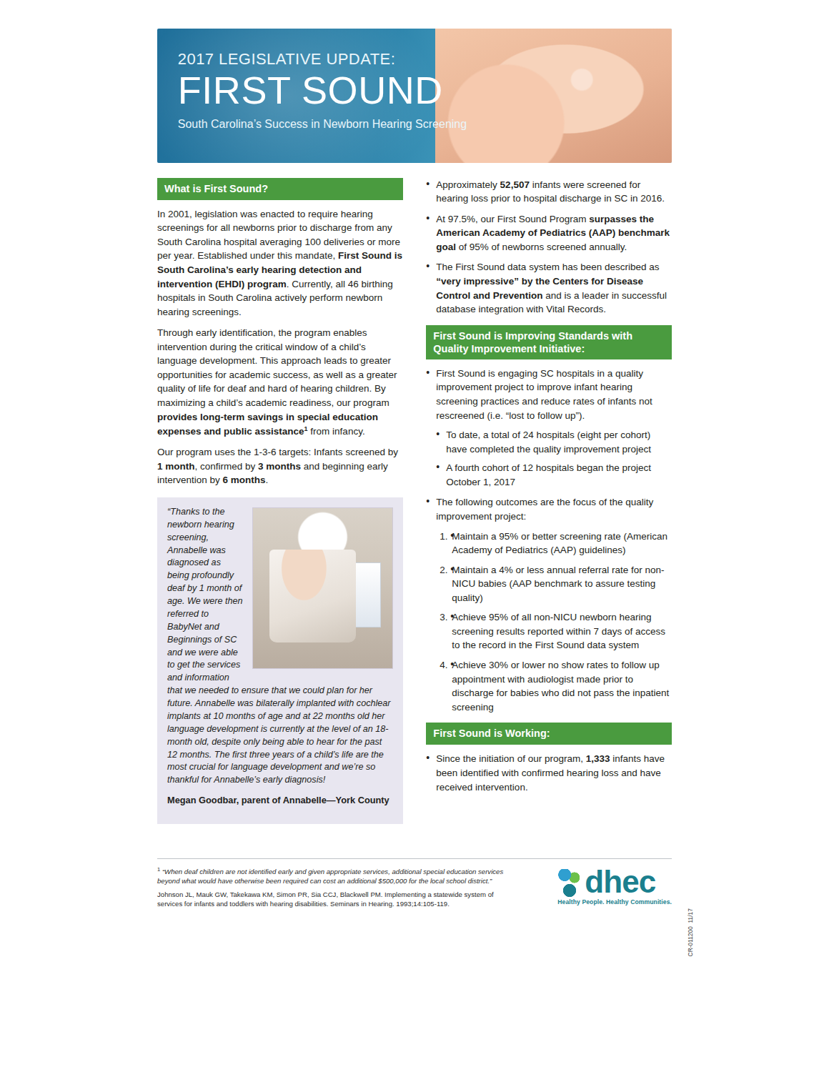2017 Legislative Update:
First Sound
South Carolina’s Success in Newborn Hearing Screening
What is First Sound?
In 2001, legislation was enacted to require hearing screenings for all newborns prior to discharge from any South Carolina hospital averaging 100 deliveries or more per year. Established under this mandate, First Sound is South Carolina’s early hearing detection and intervention (EHDI) program. Currently, all 46 birthing hospitals in South Carolina actively perform newborn hearing screenings.
Through early identification, the program enables intervention during the critical window of a child’s language development. This approach leads to greater opportunities for academic success, as well as a greater quality of life for deaf and hard of hearing children. By maximizing a child’s academic readiness, our program provides long-term savings in special education expenses and public assistance1 from infancy.
Our program uses the 1-3-6 targets: Infants screened by 1 month, confirmed by 3 months and beginning early intervention by 6 months.
“Thanks to the newborn hearing screening, Annabelle was diagnosed as being profoundly deaf by 1 month of age. We were then referred to BabyNet and Beginnings of SC and we were able to get the services and information that we needed to ensure that we could plan for her future. Annabelle was bilaterally implanted with cochlear implants at 10 months of age and at 22 months old her language development is currently at the level of an 18-month old, despite only being able to hear for the past 12 months. The first three years of a child’s life are the most crucial for language development and we’re so thankful for Annabelle’s early diagnosis!
Megan Goodbar, parent of Annabelle—York County
Approximately 52,507 infants were screened for hearing loss prior to hospital discharge in SC in 2016.
At 97.5%, our First Sound Program surpasses the American Academy of Pediatrics (AAP) benchmark goal of 95% of newborns screened annually.
The First Sound data system has been described as “very impressive” by the Centers for Disease Control and Prevention and is a leader in successful database integration with Vital Records.
First Sound is Improving Standards with Quality Improvement Initiative:
First Sound is engaging SC hospitals in a quality improvement project to improve infant hearing screening practices and reduce rates of infants not rescreened (i.e. “lost to follow up”).
To date, a total of 24 hospitals (eight per cohort) have completed the quality improvement project
A fourth cohort of 12 hospitals began the project October 1, 2017
The following outcomes are the focus of the quality improvement project:
Maintain a 95% or better screening rate (American Academy of Pediatrics (AAP) guidelines)
Maintain a 4% or less annual referral rate for non-NICU babies (AAP benchmark to assure testing quality)
Achieve 95% of all non-NICU newborn hearing screening results reported within 7 days of access to the record in the First Sound data system
Achieve 30% or lower no show rates to follow up appointment with audiologist made prior to discharge for babies who did not pass the inpatient screening
First Sound is Working:
Since the initiation of our program, 1,333 infants have been identified with confirmed hearing loss and have received intervention.
1 “When deaf children are not identified early and given appropriate services, additional special education services beyond what would have otherwise been required can cost an additional $500,000 for the local school district.”
Johnson JL, Mauk GW, Takekawa KM, Simon PR, Sia CCJ, Blackwell PM. Implementing a statewide system of services for infants and toddlers with hearing disabilities. Seminars in Hearing. 1993;14:105-119.
dhec Healthy People. Healthy Communities. CR-011200 11/17